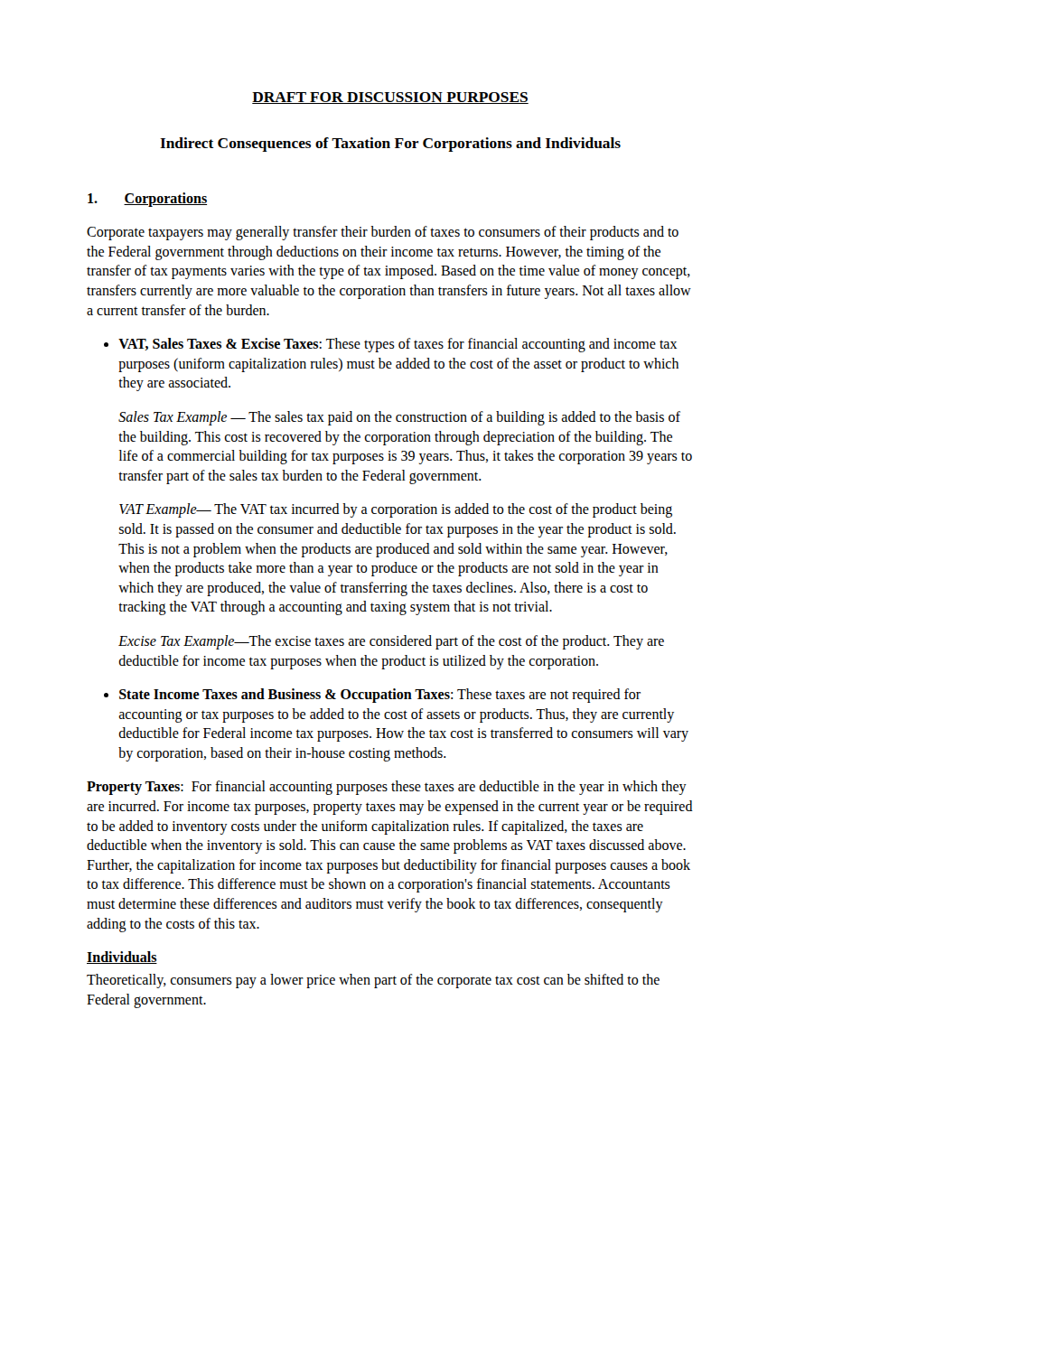DRAFT FOR DISCUSSION PURPOSES
Indirect Consequences of Taxation For Corporations and Individuals
1. Corporations
Corporate taxpayers may generally transfer their burden of taxes to consumers of their products and to the Federal government through deductions on their income tax returns. However, the timing of the transfer of tax payments varies with the type of tax imposed. Based on the time value of money concept, transfers currently are more valuable to the corporation than transfers in future years. Not all taxes allow a current transfer of the burden.
VAT, Sales Taxes & Excise Taxes: These types of taxes for financial accounting and income tax purposes (uniform capitalization rules) must be added to the cost of the asset or product to which they are associated.
Sales Tax Example — The sales tax paid on the construction of a building is added to the basis of the building. This cost is recovered by the corporation through depreciation of the building. The life of a commercial building for tax purposes is 39 years. Thus, it takes the corporation 39 years to transfer part of the sales tax burden to the Federal government.
VAT Example— The VAT tax incurred by a corporation is added to the cost of the product being sold. It is passed on the consumer and deductible for tax purposes in the year the product is sold. This is not a problem when the products are produced and sold within the same year. However, when the products take more than a year to produce or the products are not sold in the year in which they are produced, the value of transferring the taxes declines. Also, there is a cost to tracking the VAT through a accounting and taxing system that is not trivial.
Excise Tax Example—The excise taxes are considered part of the cost of the product. They are deductible for income tax purposes when the product is utilized by the corporation.
State Income Taxes and Business & Occupation Taxes: These taxes are not required for accounting or tax purposes to be added to the cost of assets or products. Thus, they are currently deductible for Federal income tax purposes. How the tax cost is transferred to consumers will vary by corporation, based on their in-house costing methods.
Property Taxes: For financial accounting purposes these taxes are deductible in the year in which they are incurred. For income tax purposes, property taxes may be expensed in the current year or be required to be added to inventory costs under the uniform capitalization rules. If capitalized, the taxes are deductible when the inventory is sold. This can cause the same problems as VAT taxes discussed above. Further, the capitalization for income tax purposes but deductibility for financial purposes causes a book to tax difference. This difference must be shown on a corporation's financial statements. Accountants must determine these differences and auditors must verify the book to tax differences, consequently adding to the costs of this tax.
Individuals
Theoretically, consumers pay a lower price when part of the corporate tax cost can be shifted to the Federal government.